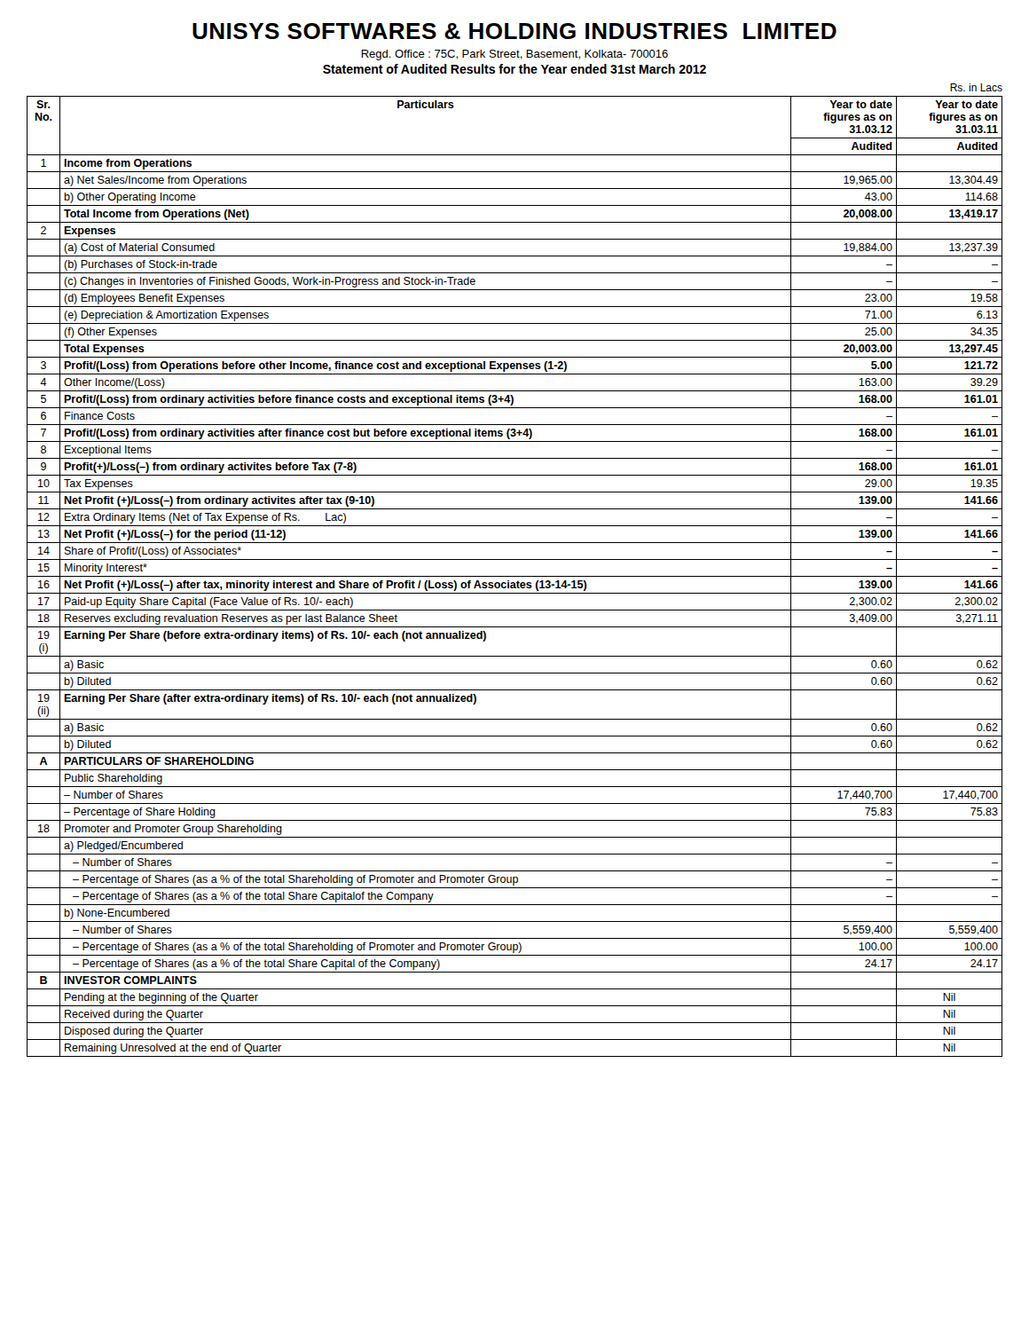UNISYS SOFTWARES & HOLDING INDUSTRIES LIMITED
Regd. Office : 75C, Park Street, Basement, Kolkata- 700016
Statement of Audited Results for the Year ended 31st March 2012
Rs. in Lacs
| Sr. No. | Particulars | Year to date figures as on 31.03.12 | Year to date figures as on 31.03.11 |
| --- | --- | --- | --- |
| Audited | Audited |
| 1 | Income from Operations | | |
| | a) Net Sales/Income from Operations | 19,965.00 | 13,304.49 |
| | b) Other Operating Income | 43.00 | 114.68 |
| | Total Income from Operations (Net) | 20,008.00 | 13,419.17 |
| 2 | Expenses | | |
| | (a) Cost of Material Consumed | 19,884.00 | 13,237.39 |
| | (b) Purchases of Stock-in-trade | – | – |
| | (c) Changes in Inventories of Finished Goods, Work-in-Progress and Stock-in-Trade | – | – |
| | (d) Employees Benefit Expenses | 23.00 | 19.58 |
| | (e) Depreciation & Amortization Expenses | 71.00 | 6.13 |
| | (f) Other Expenses | 25.00 | 34.35 |
| | Total Expenses | 20,003.00 | 13,297.45 |
| 3 | Profit/(Loss) from Operations before other Income, finance cost and exceptional Expenses (1-2) | 5.00 | 121.72 |
| 4 | Other Income/(Loss) | 163.00 | 39.29 |
| 5 | Profit/(Loss) from ordinary activities before finance costs and exceptional items (3+4) | 168.00 | 161.01 |
| 6 | Finance Costs | – | – |
| 7 | Profit/(Loss) from ordinary activities after finance cost but before exceptional items (3+4) | 168.00 | 161.01 |
| 8 | Exceptional Items | – | – |
| 9 | Profit(+)/Loss(–) from ordinary activites before Tax (7-8) | 168.00 | 161.01 |
| 10 | Tax Expenses | 29.00 | 19.35 |
| 11 | Net Profit (+)/Loss(–) from ordinary activites after tax (9-10) | 139.00 | 141.66 |
| 12 | Extra Ordinary Items (Net of Tax Expense of Rs. Lac) | – | – |
| 13 | Net Profit (+)/Loss(–) for the period (11-12) | 139.00 | 141.66 |
| 14 | Share of Profit/(Loss) of Associates* | – | – |
| 15 | Minority Interest* | – | – |
| 16 | Net Profit (+)/Loss(–) after tax, minority interest and Share of Profit / (Loss) of Associates (13-14-15) | 139.00 | 141.66 |
| 17 | Paid-up Equity Share Capital (Face Value of Rs. 10/- each) | 2,300.02 | 2,300.02 |
| 18 | Reserves excluding revaluation Reserves as per last Balance Sheet | 3,409.00 | 3,271.11 |
| 19 (i) | Earning Per Share (before extra-ordinary items) of Rs. 10/- each (not annualized) | | |
| | a) Basic | 0.60 | 0.62 |
| | b) Diluted | 0.60 | 0.62 |
| 19 (ii) | Earning Per Share (after extra-ordinary items) of Rs. 10/- each (not annualized) | | |
| | a) Basic | 0.60 | 0.62 |
| | b) Diluted | 0.60 | 0.62 |
| A | PARTICULARS OF SHAREHOLDING | | |
| | Public Shareholding | | |
| | – Number of Shares | 17,440,700 | 17,440,700 |
| | – Percentage of Share Holding | 75.83 | 75.83 |
| 18 | Promoter and Promoter Group Shareholding | | |
| | a) Pledged/Encumbered | | |
| | – Number of Shares | – | – |
| | – Percentage of Shares (as a % of the total Shareholding of Promoter and Promoter Group | – | – |
| | – Percentage of Shares (as a % of the total Share Capitalof the Company | – | – |
| | b) None-Encumbered | | |
| | – Number of Shares | 5,559,400 | 5,559,400 |
| | – Percentage of Shares (as a % of the total Shareholding of Promoter and Promoter Group) | 100.00 | 100.00 |
| | – Percentage of Shares (as a % of the total Share Capital of the Company) | 24.17 | 24.17 |
| B | INVESTOR COMPLAINTS | | |
| | Pending at the beginning of the Quarter | | Nil |
| | Received during the Quarter | | Nil |
| | Disposed during the Quarter | | Nil |
| | Remaining Unresolved at the end of Quarter | | Nil |